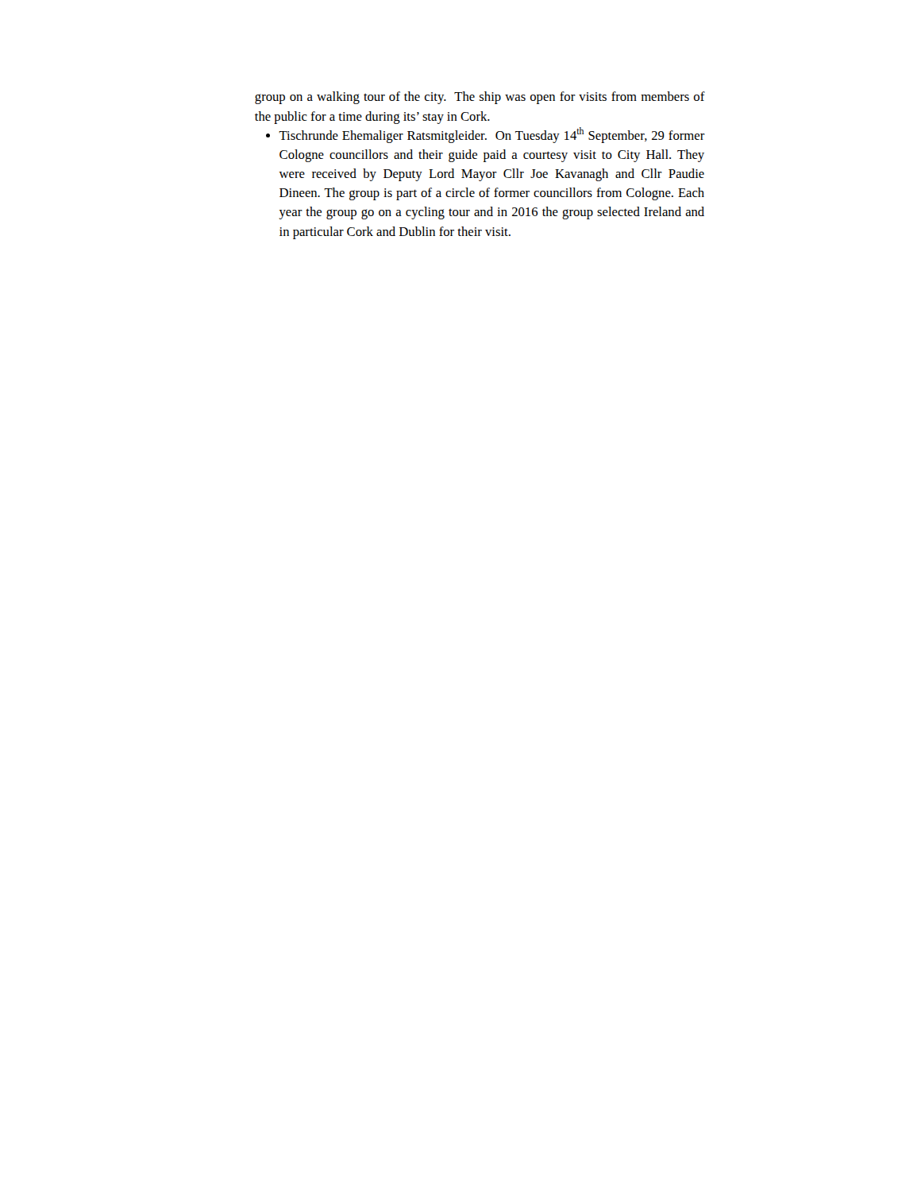group on a walking tour of the city. The ship was open for visits from members of the public for a time during its’ stay in Cork.
Tischrunde Ehemaliger Ratsmitgleider. On Tuesday 14th September, 29 former Cologne councillors and their guide paid a courtesy visit to City Hall. They were received by Deputy Lord Mayor Cllr Joe Kavanagh and Cllr Paudie Dineen. The group is part of a circle of former councillors from Cologne. Each year the group go on a cycling tour and in 2016 the group selected Ireland and in particular Cork and Dublin for their visit.